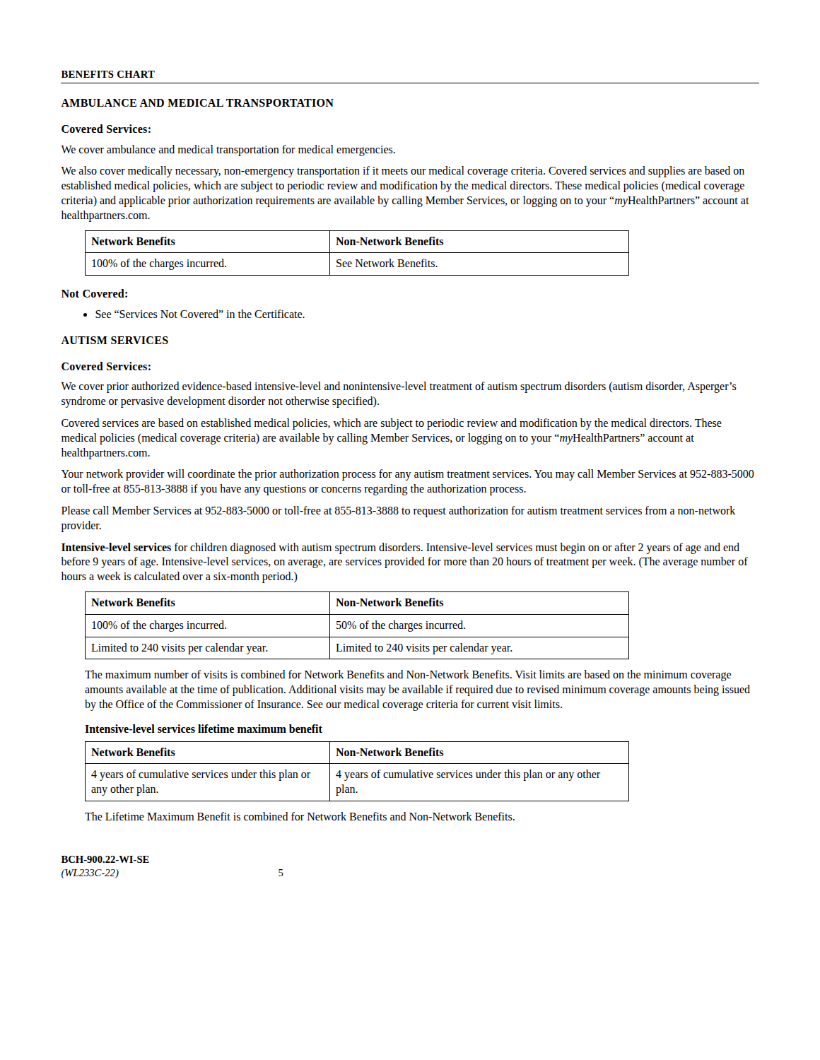BENEFITS CHART
AMBULANCE AND MEDICAL TRANSPORTATION
Covered Services:
We cover ambulance and medical transportation for medical emergencies.
We also cover medically necessary, non-emergency transportation if it meets our medical coverage criteria. Covered services and supplies are based on established medical policies, which are subject to periodic review and modification by the medical directors. These medical policies (medical coverage criteria) and applicable prior authorization requirements are available by calling Member Services, or logging on to your “my HealthPartners” account at healthpartners.com.
| Network Benefits | Non-Network Benefits |
| --- | --- |
| 100% of the charges incurred. | See Network Benefits. |
Not Covered:
See “Services Not Covered” in the Certificate.
AUTISM SERVICES
Covered Services:
We cover prior authorized evidence-based intensive-level and nonintensive-level treatment of autism spectrum disorders (autism disorder, Asperger’s syndrome or pervasive development disorder not otherwise specified).
Covered services are based on established medical policies, which are subject to periodic review and modification by the medical directors. These medical policies (medical coverage criteria) are available by calling Member Services, or logging on to your “my HealthPartners” account at healthpartners.com.
Your network provider will coordinate the prior authorization process for any autism treatment services. You may call Member Services at 952-883-5000 or toll-free at 855-813-3888 if you have any questions or concerns regarding the authorization process.
Please call Member Services at 952-883-5000 or toll-free at 855-813-3888 to request authorization for autism treatment services from a non-network provider.
Intensive-level services for children diagnosed with autism spectrum disorders. Intensive-level services must begin on or after 2 years of age and end before 9 years of age. Intensive-level services, on average, are services provided for more than 20 hours of treatment per week. (The average number of hours a week is calculated over a six-month period.)
| Network Benefits | Non-Network Benefits |
| --- | --- |
| 100% of the charges incurred. | 50% of the charges incurred. |
| Limited to 240 visits per calendar year. | Limited to 240 visits per calendar year. |
The maximum number of visits is combined for Network Benefits and Non-Network Benefits. Visit limits are based on the minimum coverage amounts available at the time of publication. Additional visits may be available if required due to revised minimum coverage amounts being issued by the Office of the Commissioner of Insurance. See our medical coverage criteria for current visit limits.
Intensive-level services lifetime maximum benefit
| Network Benefits | Non-Network Benefits |
| --- | --- |
| 4 years of cumulative services under this plan or any other plan. | 4 years of cumulative services under this plan or any other plan. |
The Lifetime Maximum Benefit is combined for Network Benefits and Non-Network Benefits.
BCH-900.22-WI-SE
(WL233C-22)5